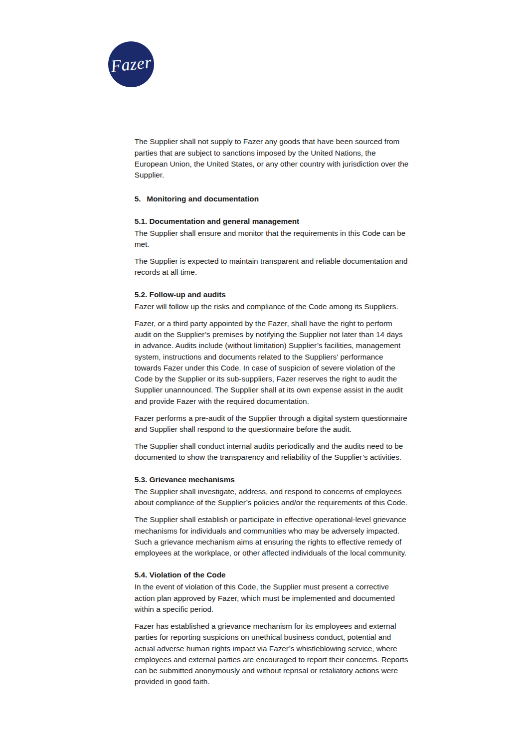Fazer
The Supplier shall not supply to Fazer any goods that have been sourced from parties that are subject to sanctions imposed by the United Nations, the European Union, the United States, or any other country with jurisdiction over the Supplier.
5. Monitoring and documentation
5.1. Documentation and general management
The Supplier shall ensure and monitor that the requirements in this Code can be met.
The Supplier is expected to maintain transparent and reliable documentation and records at all time.
5.2. Follow-up and audits
Fazer will follow up the risks and compliance of the Code among its Suppliers.
Fazer, or a third party appointed by the Fazer, shall have the right to perform audit on the Supplier’s premises by notifying the Supplier not later than 14 days in advance. Audits include (without limitation) Supplier’s facilities, management system, instructions and documents related to the Suppliers' performance towards Fazer under this Code. In case of suspicion of severe violation of the Code by the Supplier or its sub-suppliers, Fazer reserves the right to audit the Supplier unannounced. The Supplier shall at its own expense assist in the audit and provide Fazer with the required documentation.
Fazer performs a pre-audit of the Supplier through a digital system questionnaire and Supplier shall respond to the questionnaire before the audit.
The Supplier shall conduct internal audits periodically and the audits need to be documented to show the transparency and reliability of the Supplier’s activities.
5.3. Grievance mechanisms
The Supplier shall investigate, address, and respond to concerns of employees about compliance of the Supplier’s policies and/or the requirements of this Code.
The Supplier shall establish or participate in effective operational-level grievance mechanisms for individuals and communities who may be adversely impacted. Such a grievance mechanism aims at ensuring the rights to effective remedy of employees at the workplace, or other affected individuals of the local community.
5.4. Violation of the Code
In the event of violation of this Code, the Supplier must present a corrective action plan approved by Fazer, which must be implemented and documented within a specific period.
Fazer has established a grievance mechanism for its employees and external parties for reporting suspicions on unethical business conduct, potential and actual adverse human rights impact via Fazer’s whistleblowing service, where employees and external parties are encouraged to report their concerns. Reports can be submitted anonymously and without reprisal or retaliatory actions were provided in good faith.